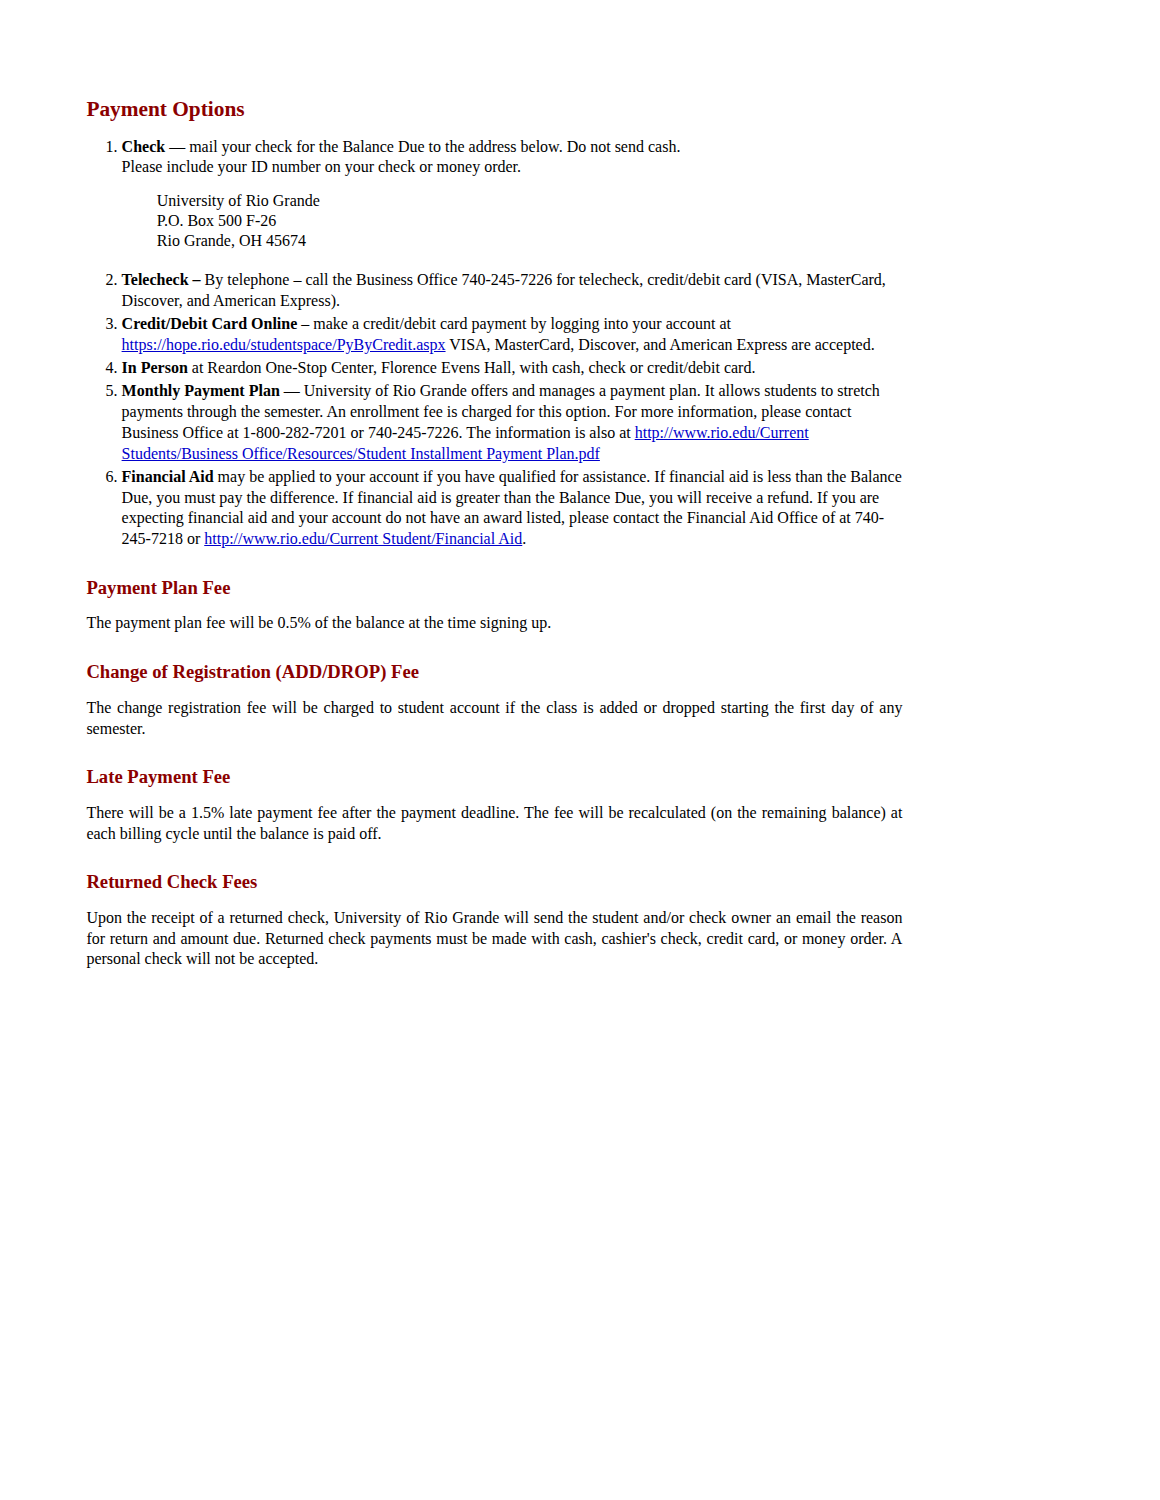Payment Options
Check — mail your check for the Balance Due to the address below. Do not send cash.
Please include your ID number on your check or money order.
University of Rio Grande
P.O. Box 500 F-26
Rio Grande, OH 45674
Telecheck – By telephone – call the Business Office 740-245-7226 for telecheck, credit/debit card (VISA, MasterCard, Discover, and American Express).
Credit/Debit Card Online – make a credit/debit card payment by logging into your account at https://hope.rio.edu/studentspace/PyByCredit.aspx VISA, MasterCard, Discover, and American Express are accepted.
In Person at Reardon One-Stop Center, Florence Evens Hall, with cash, check or credit/debit card.
Monthly Payment Plan — University of Rio Grande offers and manages a payment plan. It allows students to stretch payments through the semester. An enrollment fee is charged for this option. For more information, please contact Business Office at 1-800-282-7201 or 740-245-7226. The information is also at http://www.rio.edu/Current Students/Business Office/Resources/Student Installment Payment Plan.pdf
Financial Aid may be applied to your account if you have qualified for assistance. If financial aid is less than the Balance Due, you must pay the difference. If financial aid is greater than the Balance Due, you will receive a refund. If you are expecting financial aid and your account do not have an award listed, please contact the Financial Aid Office of at 740-245-7218 or http://www.rio.edu/Current Student/Financial Aid.
Payment Plan Fee
The payment plan fee will be 0.5% of the balance at the time signing up.
Change of Registration (ADD/DROP) Fee
The change registration fee will be charged to student account if the class is added or dropped starting the first day of any semester.
Late Payment Fee
There will be a 1.5% late payment fee after the payment deadline. The fee will be recalculated (on the remaining balance) at each billing cycle until the balance is paid off.
Returned Check Fees
Upon the receipt of a returned check, University of Rio Grande will send the student and/or check owner an email the reason for return and amount due. Returned check payments must be made with cash, cashier's check, credit card, or money order. A personal check will not be accepted.